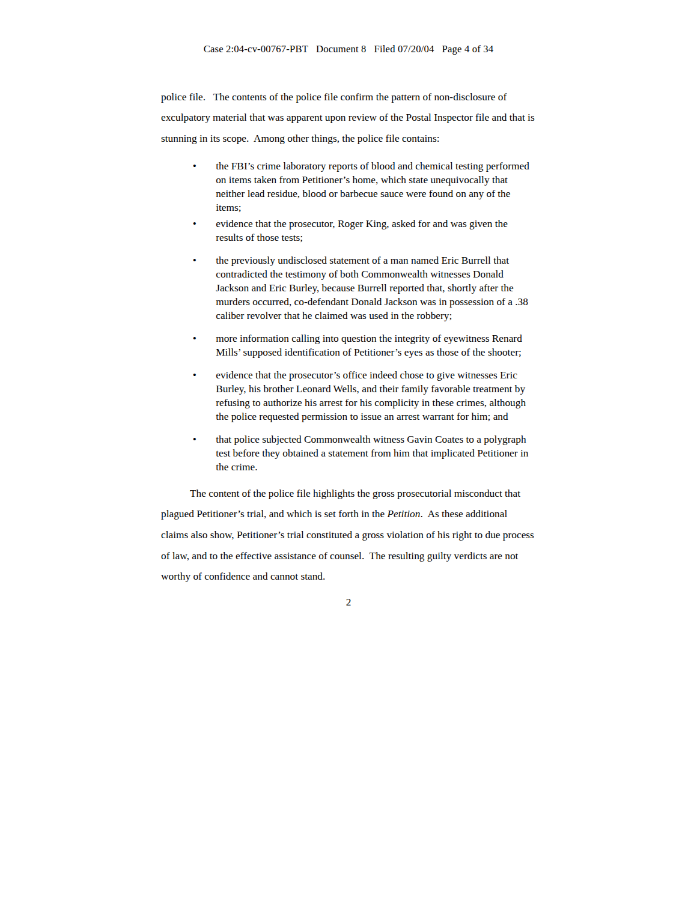Case 2:04-cv-00767-PBT Document 8 Filed 07/20/04 Page 4 of 34
police file. The contents of the police file confirm the pattern of non-disclosure of exculpatory material that was apparent upon review of the Postal Inspector file and that is stunning in its scope. Among other things, the police file contains:
• the FBI’s crime laboratory reports of blood and chemical testing performed on items taken from Petitioner’s home, which state unequivocally that neither lead residue, blood or barbecue sauce were found on any of the items;
• evidence that the prosecutor, Roger King, asked for and was given the results of those tests;
• the previously undisclosed statement of a man named Eric Burrell that contradicted the testimony of both Commonwealth witnesses Donald Jackson and Eric Burley, because Burrell reported that, shortly after the murders occurred, co-defendant Donald Jackson was in possession of a .38 caliber revolver that he claimed was used in the robbery;
• more information calling into question the integrity of eyewitness Renard Mills’ supposed identification of Petitioner’s eyes as those of the shooter;
• evidence that the prosecutor’s office indeed chose to give witnesses Eric Burley, his brother Leonard Wells, and their family favorable treatment by refusing to authorize his arrest for his complicity in these crimes, although the police requested permission to issue an arrest warrant for him; and
• that police subjected Commonwealth witness Gavin Coates to a polygraph test before they obtained a statement from him that implicated Petitioner in the crime.
The content of the police file highlights the gross prosecutorial misconduct that plagued Petitioner’s trial, and which is set forth in the Petition. As these additional claims also show, Petitioner’s trial constituted a gross violation of his right to due process of law, and to the effective assistance of counsel. The resulting guilty verdicts are not worthy of confidence and cannot stand.
2